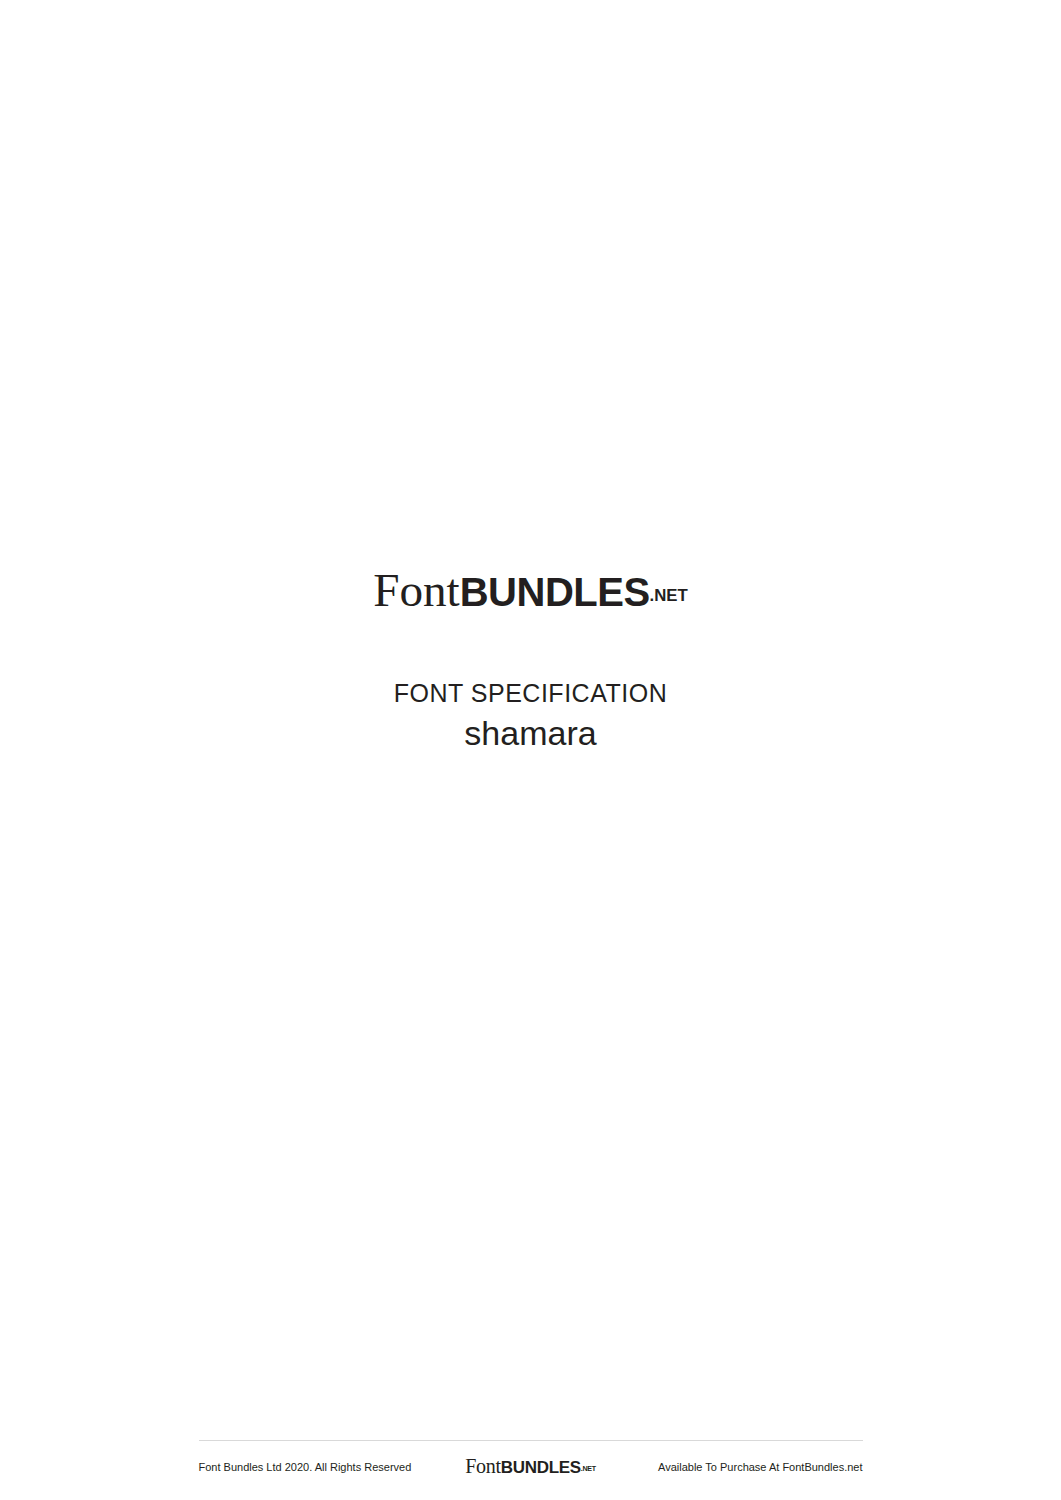Font BUNDLES.NET
FONT SPECIFICATION
shamara
Font Bundles Ltd 2020. All Rights Reserved
Font BUNDLES.NET
Available To Purchase At FontBundles.net